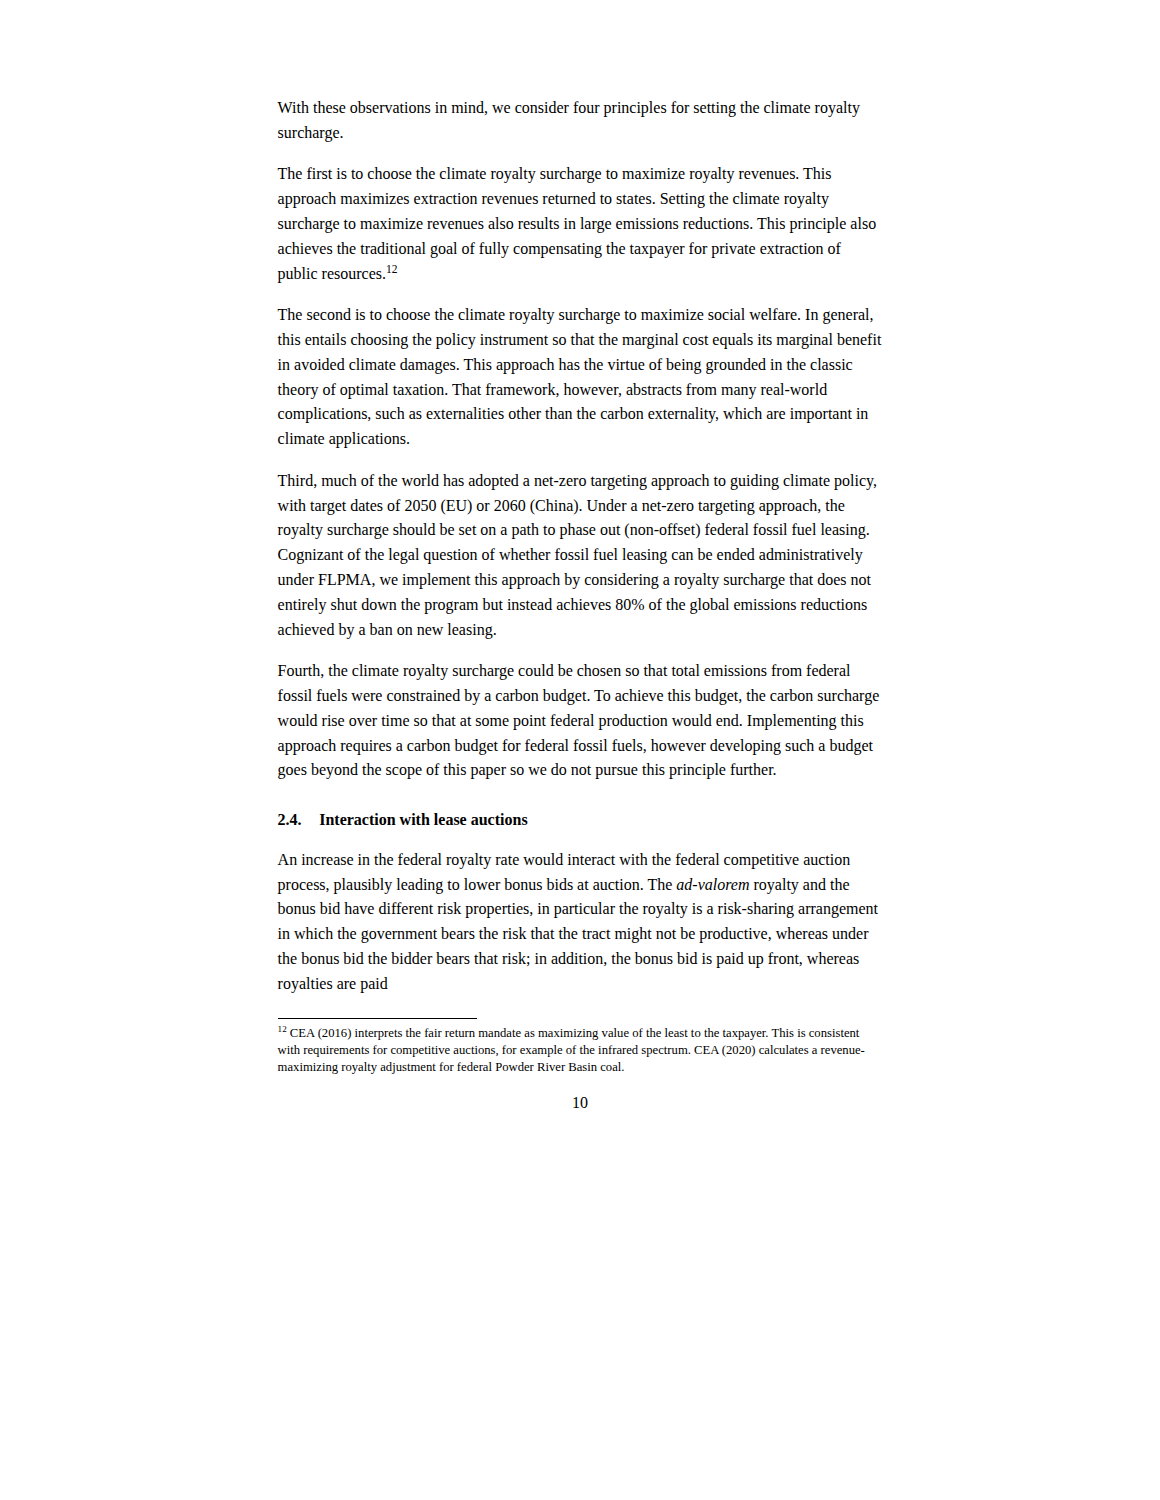With these observations in mind, we consider four principles for setting the climate royalty surcharge.
The first is to choose the climate royalty surcharge to maximize royalty revenues. This approach maximizes extraction revenues returned to states. Setting the climate royalty surcharge to maximize revenues also results in large emissions reductions. This principle also achieves the traditional goal of fully compensating the taxpayer for private extraction of public resources.12
The second is to choose the climate royalty surcharge to maximize social welfare. In general, this entails choosing the policy instrument so that the marginal cost equals its marginal benefit in avoided climate damages. This approach has the virtue of being grounded in the classic theory of optimal taxation. That framework, however, abstracts from many real-world complications, such as externalities other than the carbon externality, which are important in climate applications.
Third, much of the world has adopted a net-zero targeting approach to guiding climate policy, with target dates of 2050 (EU) or 2060 (China). Under a net-zero targeting approach, the royalty surcharge should be set on a path to phase out (non-offset) federal fossil fuel leasing. Cognizant of the legal question of whether fossil fuel leasing can be ended administratively under FLPMA, we implement this approach by considering a royalty surcharge that does not entirely shut down the program but instead achieves 80% of the global emissions reductions achieved by a ban on new leasing.
Fourth, the climate royalty surcharge could be chosen so that total emissions from federal fossil fuels were constrained by a carbon budget. To achieve this budget, the carbon surcharge would rise over time so that at some point federal production would end. Implementing this approach requires a carbon budget for federal fossil fuels, however developing such a budget goes beyond the scope of this paper so we do not pursue this principle further.
2.4. Interaction with lease auctions
An increase in the federal royalty rate would interact with the federal competitive auction process, plausibly leading to lower bonus bids at auction. The ad-valorem royalty and the bonus bid have different risk properties, in particular the royalty is a risk-sharing arrangement in which the government bears the risk that the tract might not be productive, whereas under the bonus bid the bidder bears that risk; in addition, the bonus bid is paid up front, whereas royalties are paid
12 CEA (2016) interprets the fair return mandate as maximizing value of the least to the taxpayer. This is consistent with requirements for competitive auctions, for example of the infrared spectrum. CEA (2020) calculates a revenue-maximizing royalty adjustment for federal Powder River Basin coal.
10